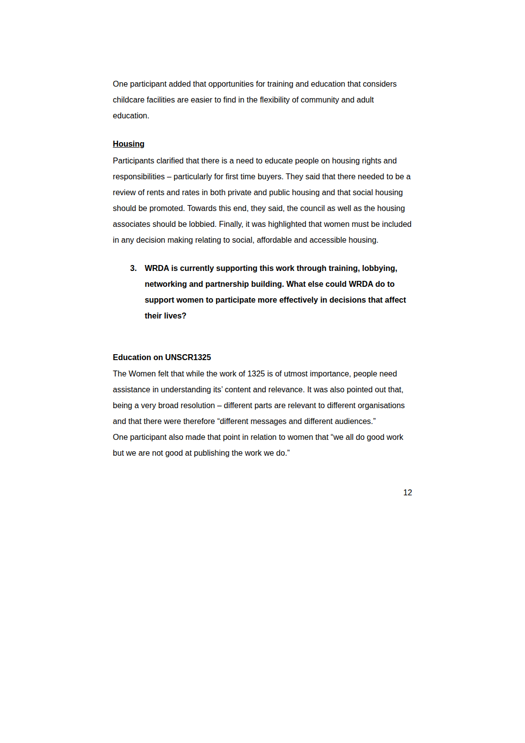One participant added that opportunities for training and education that considers childcare facilities are easier to find in the flexibility of community and adult education.
Housing
Participants clarified that there is a need to educate people on housing rights and responsibilities – particularly for first time buyers. They said that there needed to be a review of rents and rates in both private and public housing and that social housing should be promoted. Towards this end, they said, the council as well as the housing associates should be lobbied. Finally, it was highlighted that women must be included in any decision making relating to social, affordable and accessible housing.
WRDA is currently supporting this work through training, lobbying, networking and partnership building. What else could WRDA do to support women to participate more effectively in decisions that affect their lives?
Education on UNSCR1325
The Women felt that while the work of 1325 is of utmost importance, people need assistance in understanding its’ content and relevance. It was also pointed out that, being a very broad resolution – different parts are relevant to different organisations and that there were therefore “different messages and different audiences.”
One participant also made that point in relation to women that “we all do good work but we are not good at publishing the work we do.”
12